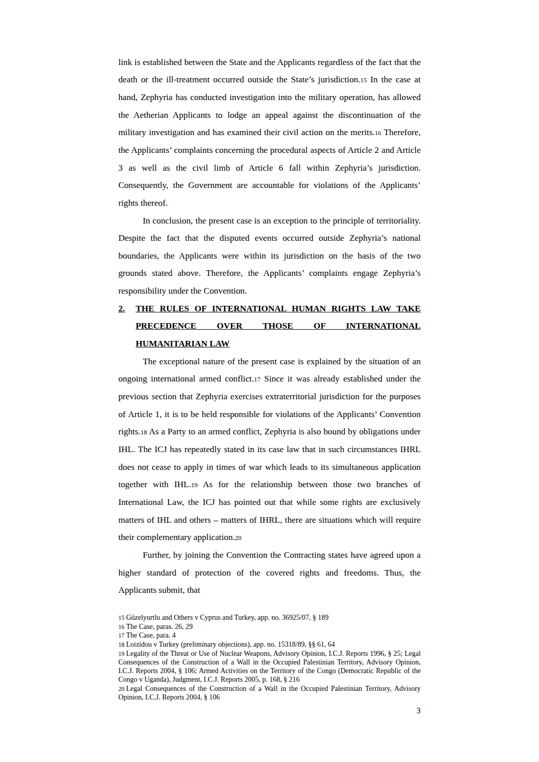link is established between the State and the Applicants regardless of the fact that the death or the ill-treatment occurred outside the State’s jurisdiction.15 In the case at hand, Zephyria has conducted investigation into the military operation, has allowed the Aetherian Applicants to lodge an appeal against the discontinuation of the military investigation and has examined their civil action on the merits.16 Therefore, the Applicants’ complaints concerning the procedural aspects of Article 2 and Article 3 as well as the civil limb of Article 6 fall within Zephyria’s jurisdiction. Consequently, the Government are accountable for violations of the Applicants’ rights thereof.
In conclusion, the present case is an exception to the principle of territoriality. Despite the fact that the disputed events occurred outside Zephyria’s national boundaries, the Applicants were within its jurisdiction on the basis of the two grounds stated above. Therefore, the Applicants’ complaints engage Zephyria’s responsibility under the Convention.
2. THE RULES OF INTERNATIONAL HUMAN RIGHTS LAW TAKE PRECEDENCE OVER THOSE OF INTERNATIONAL HUMANITARIAN LAW
The exceptional nature of the present case is explained by the situation of an ongoing international armed conflict.17 Since it was already established under the previous section that Zephyria exercises extraterritorial jurisdiction for the purposes of Article 1, it is to be held responsible for violations of the Applicants’ Convention rights.18 As a Party to an armed conflict, Zephyria is also bound by obligations under IHL. The ICJ has repeatedly stated in its case law that in such circumstances IHRL does not cease to apply in times of war which leads to its simultaneous application together with IHL.19 As for the relationship between those two branches of International Law, the ICJ has pointed out that while some rights are exclusively matters of IHL and others – matters of IHRL, there are situations which will require their complementary application.20
Further, by joining the Convention the Contracting states have agreed upon a higher standard of protection of the covered rights and freedoms. Thus, the Applicants submit, that
15 Güzelyurtlu and Others v Cyprus and Turkey, app. no. 36925/07, § 189
16 The Case, paras. 26, 29
17 The Case, para. 4
18 Loizidou v Turkey (preliminary objections), app. no. 15318/89, §§ 61, 64
19 Legality of the Threat or Use of Nuclear Weapons, Advisory Opinion, I.C.J. Reports 1996, § 25; Legal Consequences of the Construction of a Wall in the Occupied Palestinian Territory, Advisory Opinion, I.C.J. Reports 2004, § 106; Armed Activities on the Territory of the Congo (Democratic Republic of the Congo v Uganda), Judgment, I.C.J. Reports 2005, p. 168, § 216
20 Legal Consequences of the Construction of a Wall in the Occupied Palestinian Territory, Advisory Opinion, I.C.J. Reports 2004, § 106
3